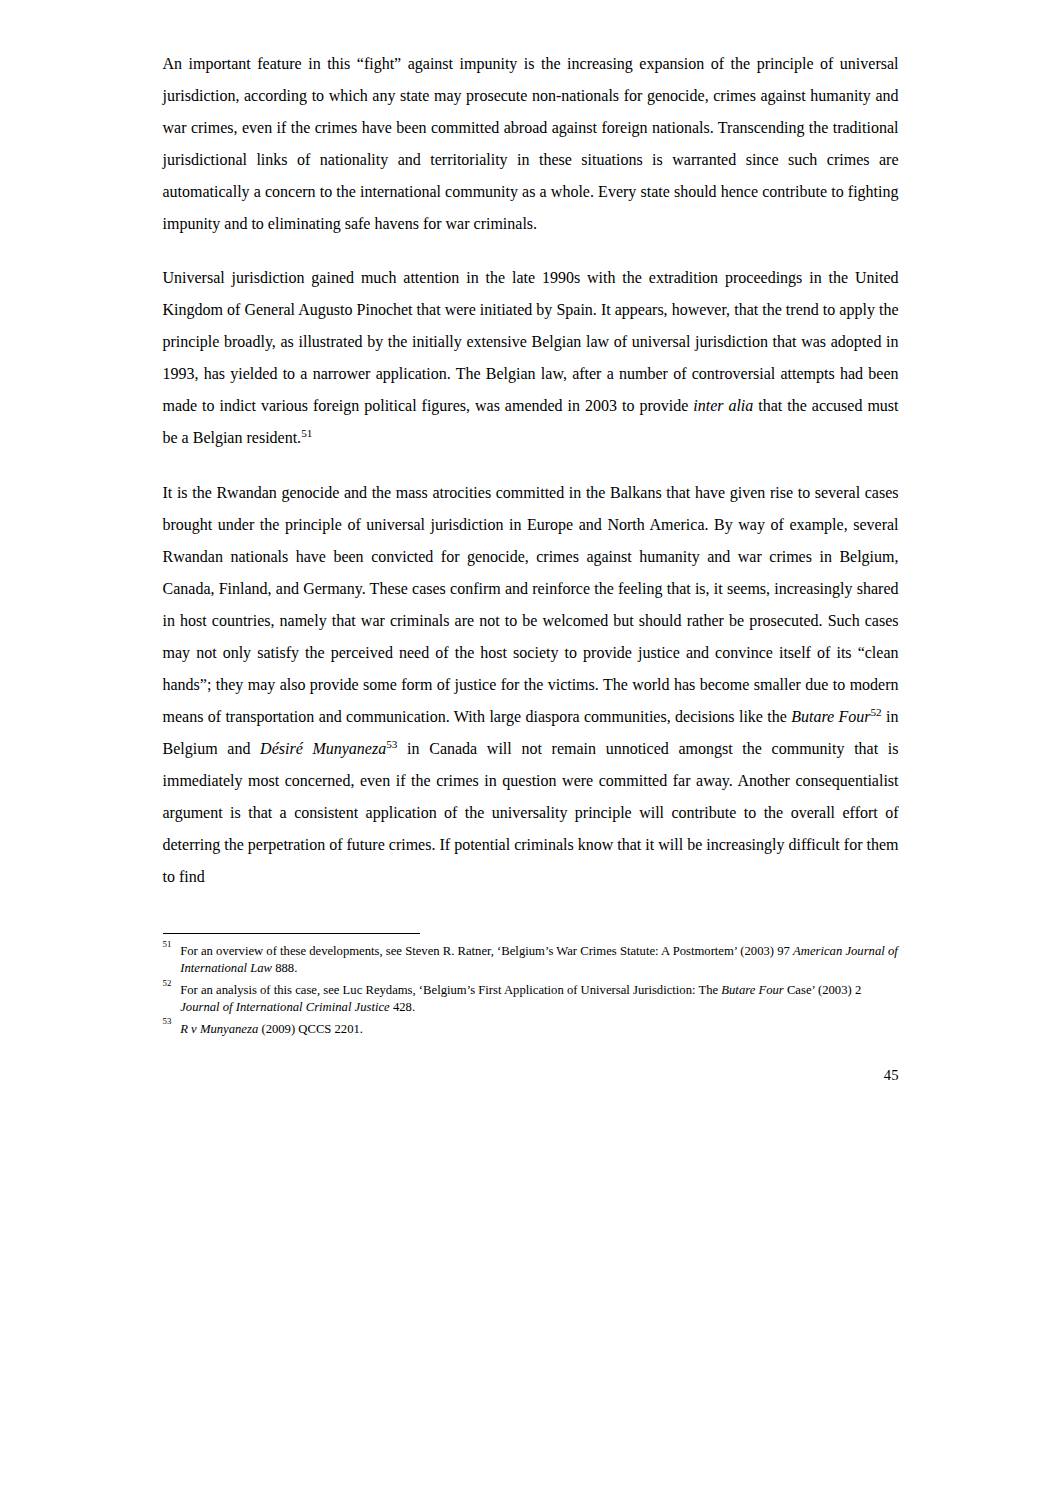An important feature in this “fight” against impunity is the increasing expansion of the principle of universal jurisdiction, according to which any state may prosecute non-nationals for genocide, crimes against humanity and war crimes, even if the crimes have been committed abroad against foreign nationals. Transcending the traditional jurisdictional links of nationality and territoriality in these situations is warranted since such crimes are automatically a concern to the international community as a whole. Every state should hence contribute to fighting impunity and to eliminating safe havens for war criminals.
Universal jurisdiction gained much attention in the late 1990s with the extradition proceedings in the United Kingdom of General Augusto Pinochet that were initiated by Spain. It appears, however, that the trend to apply the principle broadly, as illustrated by the initially extensive Belgian law of universal jurisdiction that was adopted in 1993, has yielded to a narrower application. The Belgian law, after a number of controversial attempts had been made to indict various foreign political figures, was amended in 2003 to provide inter alia that the accused must be a Belgian resident.51
It is the Rwandan genocide and the mass atrocities committed in the Balkans that have given rise to several cases brought under the principle of universal jurisdiction in Europe and North America. By way of example, several Rwandan nationals have been convicted for genocide, crimes against humanity and war crimes in Belgium, Canada, Finland, and Germany. These cases confirm and reinforce the feeling that is, it seems, increasingly shared in host countries, namely that war criminals are not to be welcomed but should rather be prosecuted. Such cases may not only satisfy the perceived need of the host society to provide justice and convince itself of its “clean hands”; they may also provide some form of justice for the victims. The world has become smaller due to modern means of transportation and communication. With large diaspora communities, decisions like the Butare Four52 in Belgium and Désiré Munyaneza53 in Canada will not remain unnoticed amongst the community that is immediately most concerned, even if the crimes in question were committed far away. Another consequentialist argument is that a consistent application of the universality principle will contribute to the overall effort of deterring the perpetration of future crimes. If potential criminals know that it will be increasingly difficult for them to find
51 For an overview of these developments, see Steven R. Ratner, ‘Belgium’s War Crimes Statute: A Postmortem’ (2003) 97 American Journal of International Law 888.
52 For an analysis of this case, see Luc Reydams, ‘Belgium’s First Application of Universal Jurisdiction: The Butare Four Case’ (2003) 2 Journal of International Criminal Justice 428.
53 R v Munyaneza (2009) QCCS 2201.
45